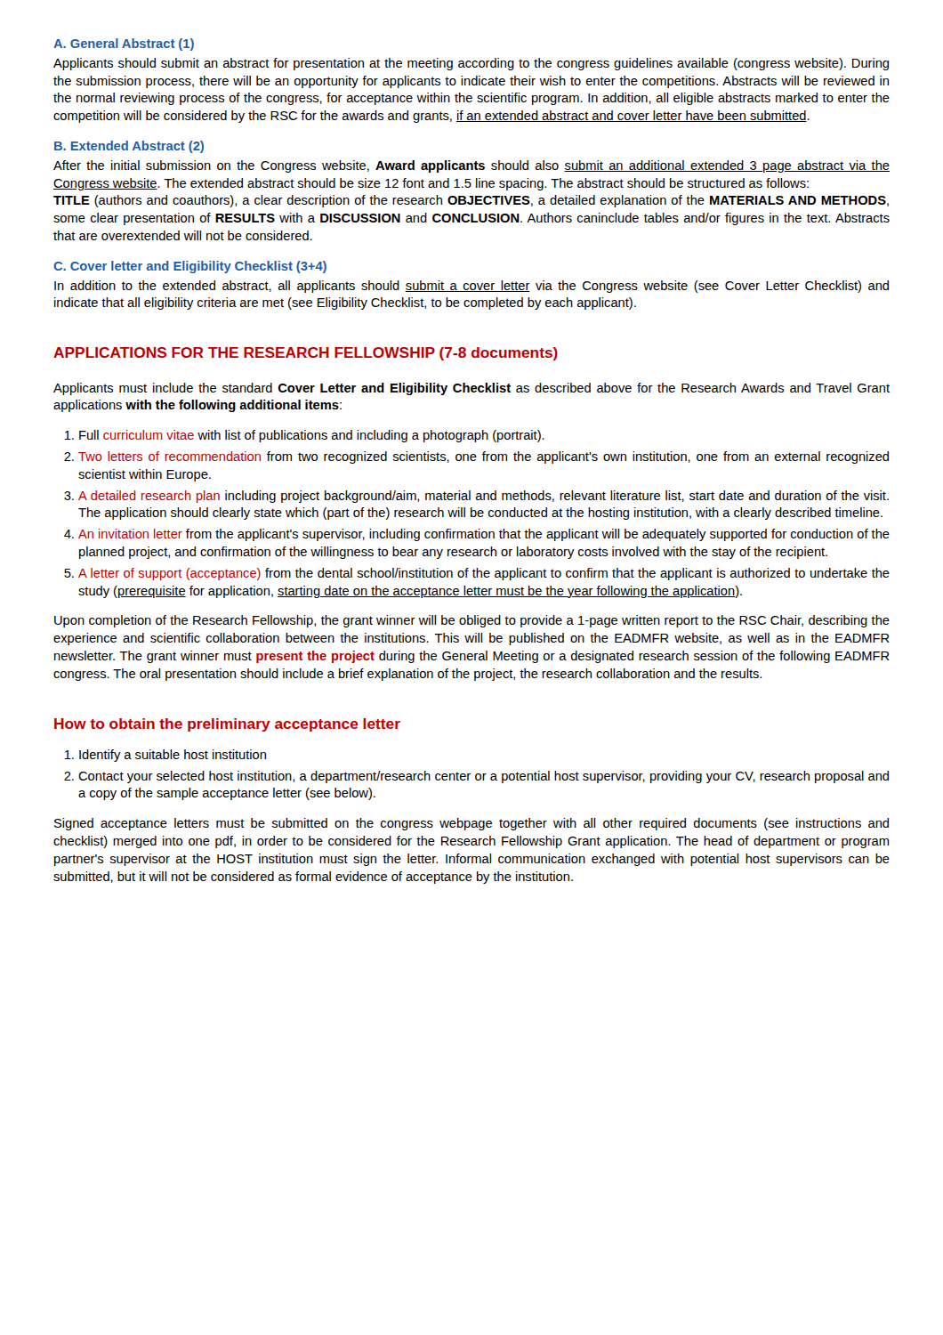A. General Abstract (1)
Applicants should submit an abstract for presentation at the meeting according to the congress guidelines available (congress website). During the submission process, there will be an opportunity for applicants to indicate their wish to enter the competitions. Abstracts will be reviewed in the normal reviewing process of the congress, for acceptance within the scientific program. In addition, all eligible abstracts marked to enter the competition will be considered by the RSC for the awards and grants, if an extended abstract and cover letter have been submitted.
B. Extended Abstract (2)
After the initial submission on the Congress website, Award applicants should also submit an additional extended 3 page abstract via the Congress website. The extended abstract should be size 12 font and 1.5 line spacing. The abstract should be structured as follows:
TITLE (authors and coauthors), a clear description of the research OBJECTIVES, a detailed explanation of the MATERIALS AND METHODS, some clear presentation of RESULTS with a DISCUSSION and CONCLUSION. Authors caninclude tables and/or figures in the text. Abstracts that are overextended will not be considered.
C. Cover letter and Eligibility Checklist (3+4)
In addition to the extended abstract, all applicants should submit a cover letter via the Congress website (see Cover Letter Checklist) and indicate that all eligibility criteria are met (see Eligibility Checklist, to be completed by each applicant).
APPLICATIONS FOR THE RESEARCH FELLOWSHIP (7-8 documents)
Applicants must include the standard Cover Letter and Eligibility Checklist as described above for the Research Awards and Travel Grant applications with the following additional items:
Full curriculum vitae with list of publications and including a photograph (portrait).
Two letters of recommendation from two recognized scientists, one from the applicant's own institution, one from an external recognized scientist within Europe.
A detailed research plan including project background/aim, material and methods, relevant literature list, start date and duration of the visit. The application should clearly state which (part of the) research will be conducted at the hosting institution, with a clearly described timeline.
An invitation letter from the applicant's supervisor, including confirmation that the applicant will be adequately supported for conduction of the planned project, and confirmation of the willingness to bear any research or laboratory costs involved with the stay of the recipient.
A letter of support (acceptance) from the dental school/institution of the applicant to confirm that the applicant is authorized to undertake the study (prerequisite for application, starting date on the acceptance letter must be the year following the application).
Upon completion of the Research Fellowship, the grant winner will be obliged to provide a 1-page written report to the RSC Chair, describing the experience and scientific collaboration between the institutions. This will be published on the EADMFR website, as well as in the EADMFR newsletter. The grant winner must present the project during the General Meeting or a designated research session of the following EADMFR congress. The oral presentation should include a brief explanation of the project, the research collaboration and the results.
How to obtain the preliminary acceptance letter
Identify a suitable host institution
Contact your selected host institution, a department/research center or a potential host supervisor, providing your CV, research proposal and a copy of the sample acceptance letter (see below).
Signed acceptance letters must be submitted on the congress webpage together with all other required documents (see instructions and checklist) merged into one pdf, in order to be considered for the Research Fellowship Grant application. The head of department or program partner's supervisor at the HOST institution must sign the letter. Informal communication exchanged with potential host supervisors can be submitted, but it will not be considered as formal evidence of acceptance by the institution.